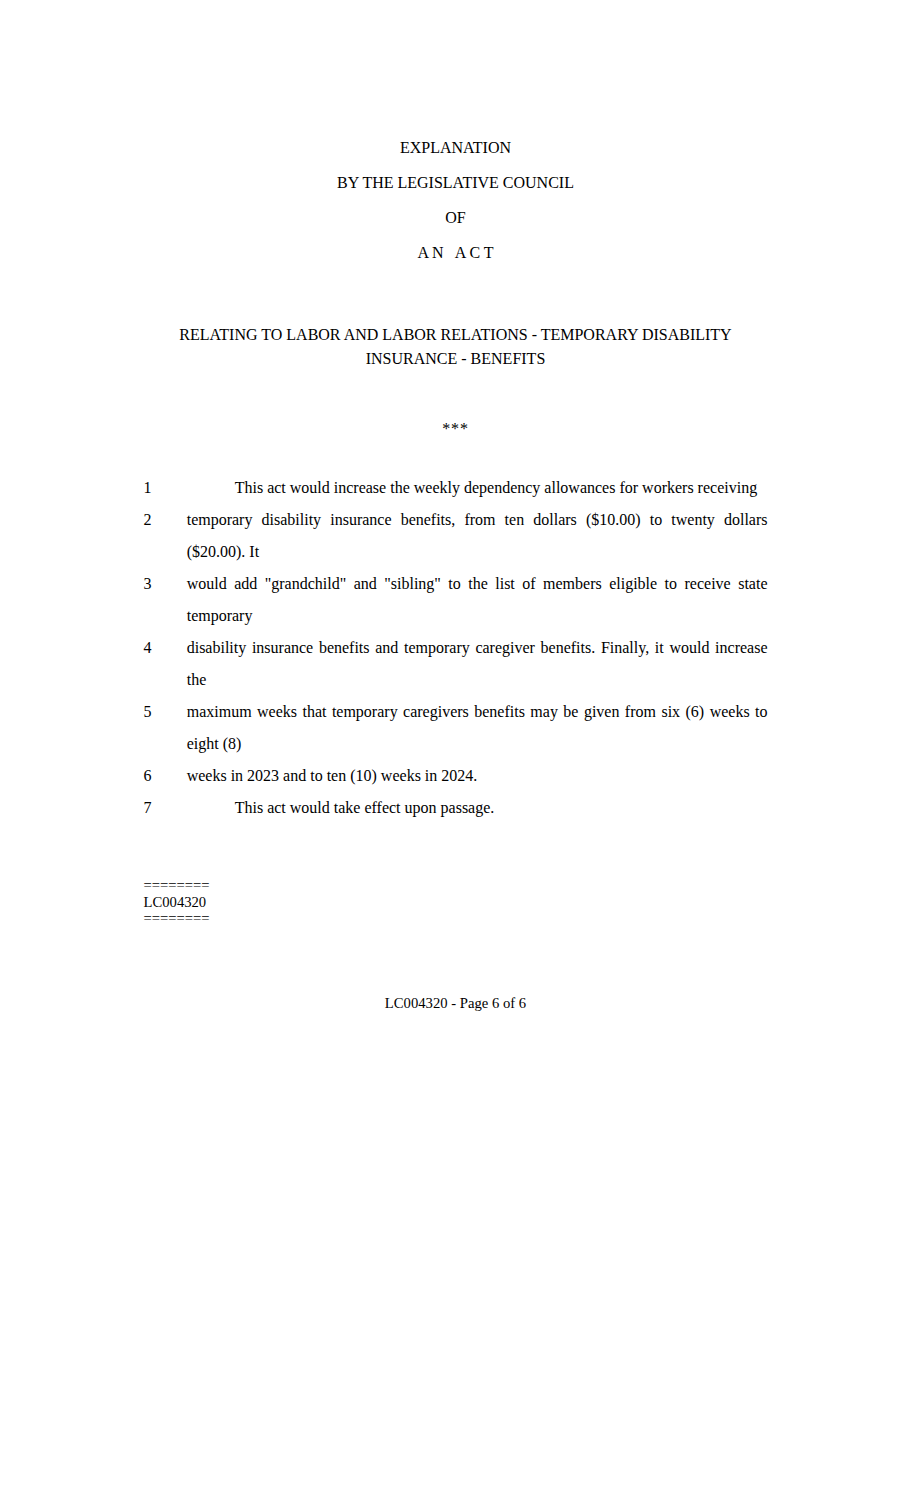EXPLANATION
BY THE LEGISLATIVE COUNCIL
OF
A N A C T
RELATING TO LABOR AND LABOR RELATIONS - TEMPORARY DISABILITY
INSURANCE - BENEFITS
***
| 1 | This act would increase the weekly dependency allowances for workers receiving |
| 2 | temporary disability insurance benefits, from ten dollars ($10.00) to twenty dollars ($20.00). It |
| 3 | would add "grandchild" and "sibling" to the list of members eligible to receive state temporary |
| 4 | disability insurance benefits and temporary caregiver benefits. Finally, it would increase the |
| 5 | maximum weeks that temporary caregivers benefits may be given from six (6) weeks to eight (8) |
| 6 | weeks in 2023 and to ten (10) weeks in 2024. |
| 7 | This act would take effect upon passage. |
========
LC004320
========
LC004320 - Page 6 of 6